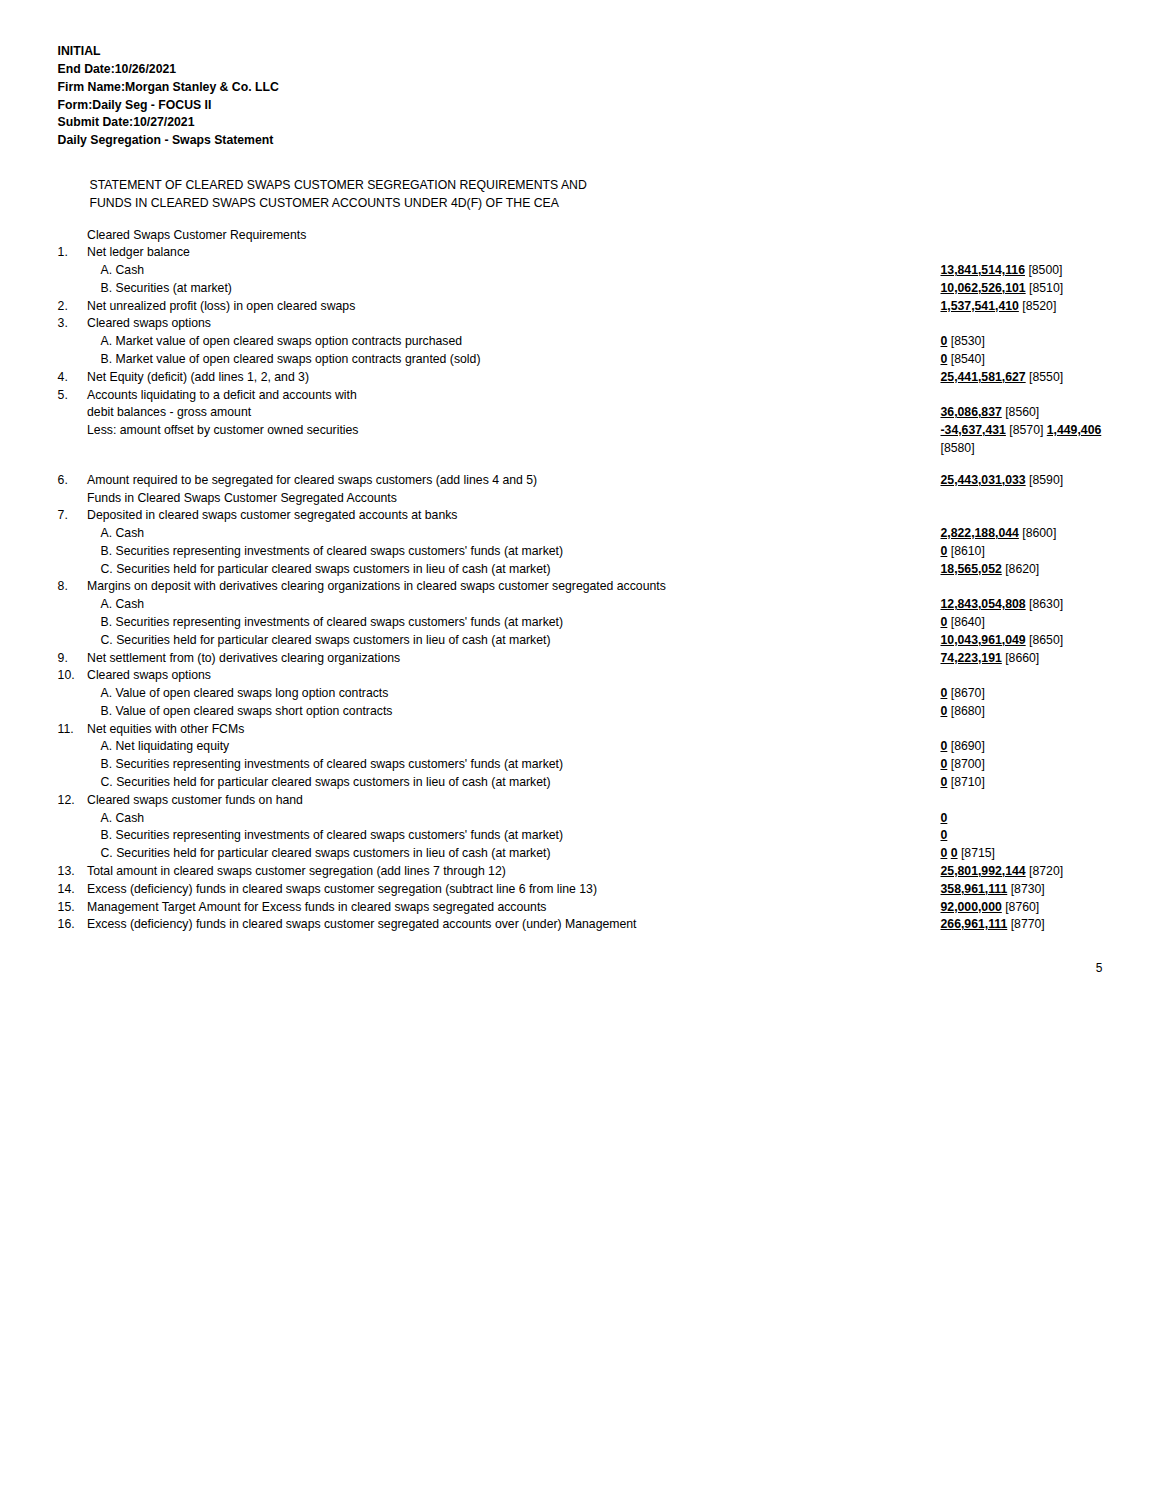INITIAL
End Date:10/26/2021
Firm Name:Morgan Stanley & Co. LLC
Form:Daily Seg - FOCUS II
Submit Date:10/27/2021
Daily Segregation - Swaps Statement
STATEMENT OF CLEARED SWAPS CUSTOMER SEGREGATION REQUIREMENTS AND
FUNDS IN CLEARED SWAPS CUSTOMER ACCOUNTS UNDER 4D(F) OF THE CEA
| | Cleared Swaps Customer Requirements | |
| 1. | Net ledger balance | |
| | A. Cash | 13,841,514,116 [8500] |
| | B. Securities (at market) | 10,062,526,101 [8510] |
| 2. | Net unrealized profit (loss) in open cleared swaps | 1,537,541,410 [8520] |
| 3. | Cleared swaps options | |
| | A. Market value of open cleared swaps option contracts purchased | 0 [8530] |
| | B. Market value of open cleared swaps option contracts granted (sold) | 0 [8540] |
| 4. | Net Equity (deficit) (add lines 1, 2, and 3) | 25,441,581,627 [8550] |
| 5. | Accounts liquidating to a deficit and accounts with | |
| | debit balances - gross amount | 36,086,837 [8560] |
| | Less: amount offset by customer owned securities | -34,637,431 [8570] 1,449,406 [8580] |
| 6. | Amount required to be segregated for cleared swaps customers (add lines 4 and 5) | 25,443,031,033 [8590] |
| | Funds in Cleared Swaps Customer Segregated Accounts | |
| 7. | Deposited in cleared swaps customer segregated accounts at banks | |
| | A. Cash | 2,822,188,044 [8600] |
| | B. Securities representing investments of cleared swaps customers' funds (at market) | 0 [8610] |
| | C. Securities held for particular cleared swaps customers in lieu of cash (at market) | 18,565,052 [8620] |
| 8. | Margins on deposit with derivatives clearing organizations in cleared swaps customer segregated accounts | |
| | A. Cash | 12,843,054,808 [8630] |
| | B. Securities representing investments of cleared swaps customers' funds (at market) | 0 [8640] |
| | C. Securities held for particular cleared swaps customers in lieu of cash (at market) | 10,043,961,049 [8650] |
| 9. | Net settlement from (to) derivatives clearing organizations | 74,223,191 [8660] |
| 10. | Cleared swaps options | |
| | A. Value of open cleared swaps long option contracts | 0 [8670] |
| | B. Value of open cleared swaps short option contracts | 0 [8680] |
| 11. | Net equities with other FCMs | |
| | A. Net liquidating equity | 0 [8690] |
| | B. Securities representing investments of cleared swaps customers' funds (at market) | 0 [8700] |
| | C. Securities held for particular cleared swaps customers in lieu of cash (at market) | 0 [8710] |
| 12. | Cleared swaps customer funds on hand | |
| | A. Cash | 0 |
| | B. Securities representing investments of cleared swaps customers' funds (at market) | 0 |
| | C. Securities held for particular cleared swaps customers in lieu of cash (at market) | 0 0 [8715] |
| 13. | Total amount in cleared swaps customer segregation (add lines 7 through 12) | 25,801,992,144 [8720] |
| 14. | Excess (deficiency) funds in cleared swaps customer segregation (subtract line 6 from line 13) | 358,961,111 [8730] |
| 15. | Management Target Amount for Excess funds in cleared swaps segregated accounts | 92,000,000 [8760] |
| 16. | Excess (deficiency) funds in cleared swaps customer segregated accounts over (under) Management | 266,961,111 [8770] |
5